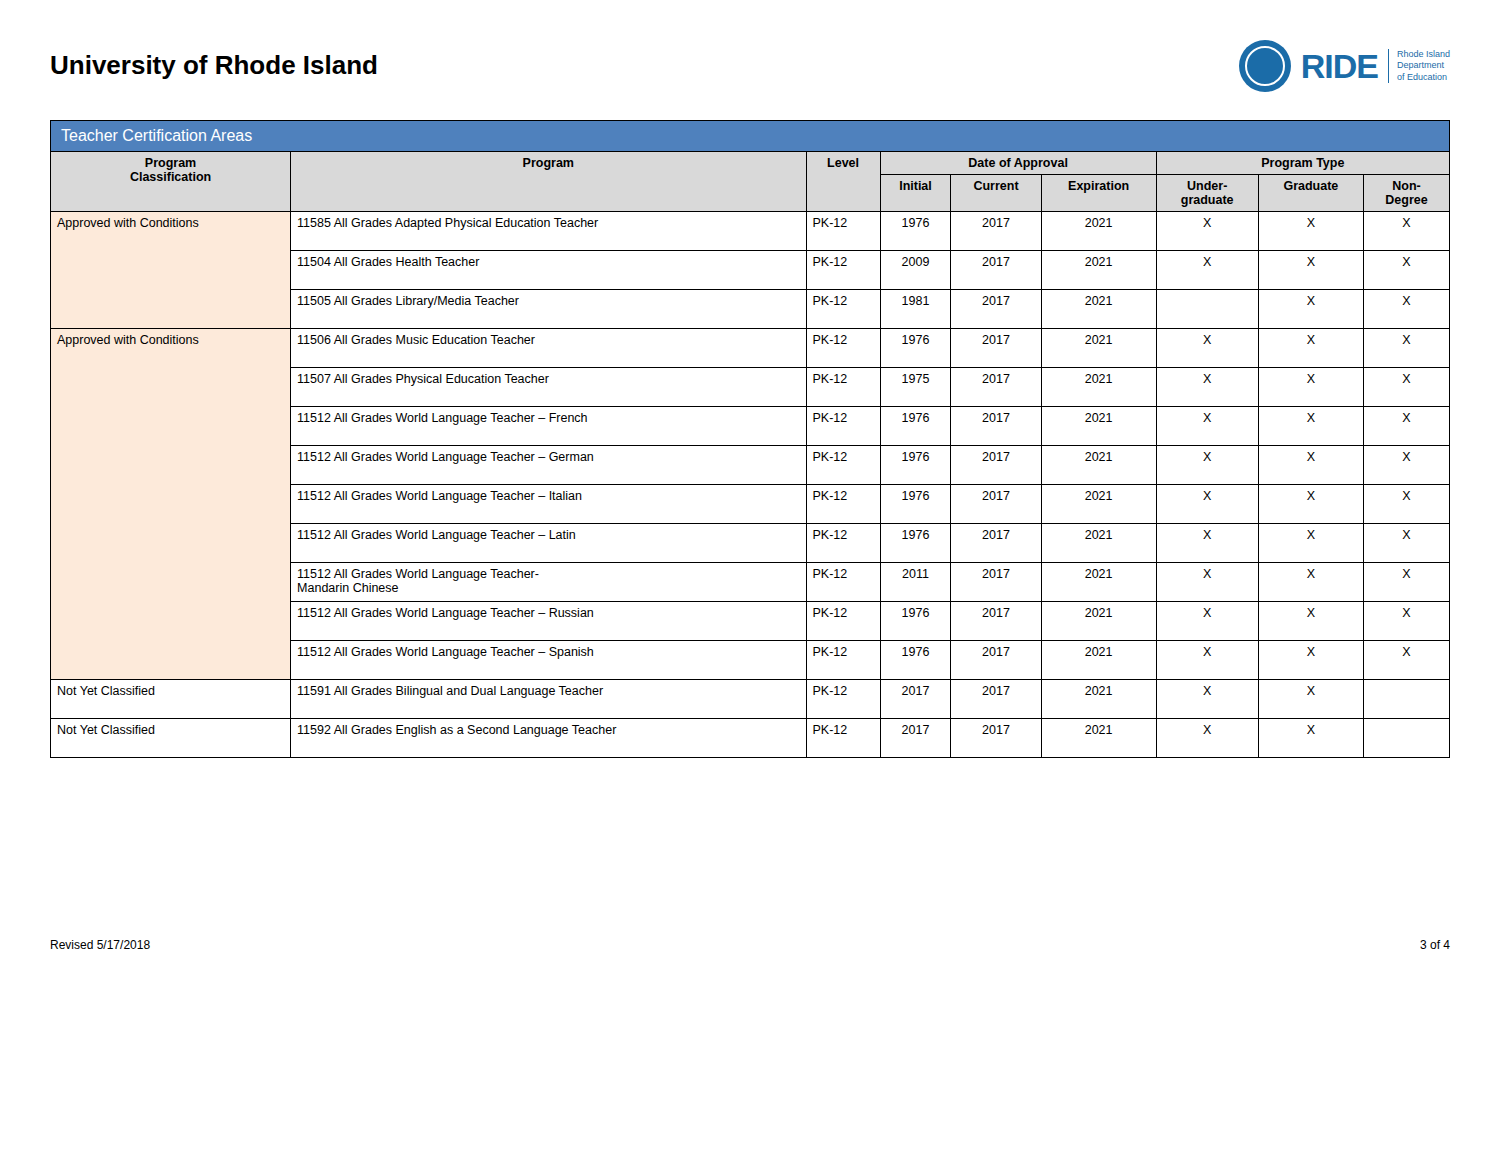University of Rhode Island
RIDE
Rhode Island
Department
of Education
Teacher Certification Areas
| Program Classification | Program | Level | Date of Approval | Program Type |
| --- | --- | --- | --- | --- |
| Initial | Current | Expiration | Under- graduate | Graduate | Non- Degree |
| Approved with Conditions | 11585 All Grades Adapted Physical Education Teacher | PK-12 | 1976 | 2017 | 2021 | X | X | X |
| 11504 All Grades Health Teacher | PK-12 | 2009 | 2017 | 2021 | X | X | X |
| 11505 All Grades Library/Media Teacher | PK-12 | 1981 | 2017 | 2021 | | X | X |
| Approved with Conditions | 11506 All Grades Music Education Teacher | PK-12 | 1976 | 2017 | 2021 | X | X | X |
| 11507 All Grades Physical Education Teacher | PK-12 | 1975 | 2017 | 2021 | X | X | X |
| 11512 All Grades World Language Teacher – French | PK-12 | 1976 | 2017 | 2021 | X | X | X |
| 11512 All Grades World Language Teacher – German | PK-12 | 1976 | 2017 | 2021 | X | X | X |
| 11512 All Grades World Language Teacher – Italian | PK-12 | 1976 | 2017 | 2021 | X | X | X |
| 11512 All Grades World Language Teacher – Latin | PK-12 | 1976 | 2017 | 2021 | X | X | X |
| 11512 All Grades World Language Teacher- Mandarin Chinese | PK-12 | 2011 | 2017 | 2021 | X | X | X |
| 11512 All Grades World Language Teacher – Russian | PK-12 | 1976 | 2017 | 2021 | X | X | X |
| 11512 All Grades World Language Teacher – Spanish | PK-12 | 1976 | 2017 | 2021 | X | X | X |
| Not Yet Classified | 11591 All Grades Bilingual and Dual Language Teacher | PK-12 | 2017 | 2017 | 2021 | X | X | |
| Not Yet Classified | 11592 All Grades English as a Second Language Teacher | PK-12 | 2017 | 2017 | 2021 | X | X | |
Revised 5/17/2018 3 of 4